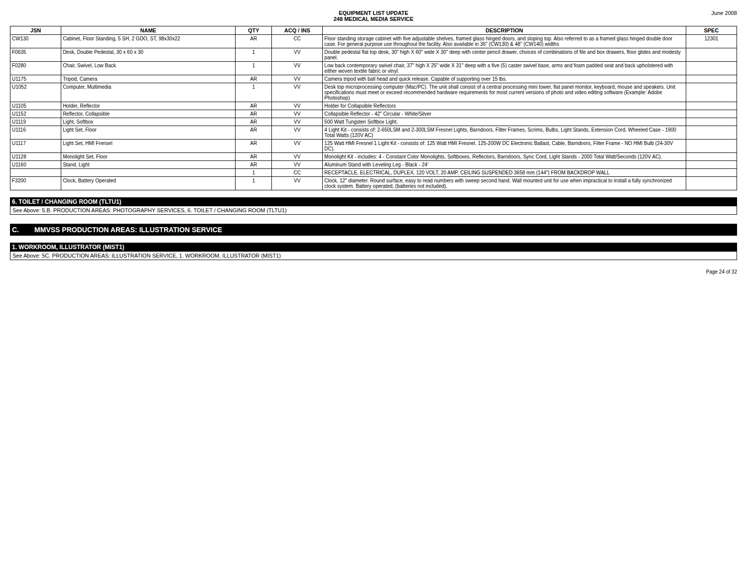June 2008
EQUIPMENT LIST UPDATE
248 MEDICAL MEDIA SERVICE
| JSN | NAME | QTY | ACQ / INS | DESCRIPTION | SPEC |
| --- | --- | --- | --- | --- | --- |
| CW130 | Cabinet, Floor Standing, 5 SH, 2 GDO, ST, 98x30x22 | AR | CC | Floor standing storage cabinet with five adjustable shelves, framed glass hinged doors, and sloping top. Also referred to as a framed glass hinged double door case. For general purpose use throughout the facility. Also available in 36" (CW130) & 48" (CW140) widths | 12301 |
| F0635 | Desk, Double Pedestal, 30 x 60 x 30 | 1 | VV | Double pedestal flat top desk, 30" high X 60" wide X 30" deep with center pencil drawer, choices of combinations of file and box drawers, floor glides and modesty panel. | |
| F0280 | Chair, Swivel, Low Back | 1 | VV | Low back contemporary swivel chair, 37" high X 25" wide X 31" deep with a five (5) caster swivel base, arms and foam padded seat and back upholstered with either woven textile fabric or vinyl. | |
| U1175 | Tripod, Camera | AR | VV | Camera tripod with ball head and quick release. Capable of supporting over 15 lbs. | |
| U1052 | Computer, Multimedia | 1 | VV | Desk top microprocessing computer (Mac/PC). The unit shall consist of a central processing mini tower, flat panel monitor, keyboard, mouse and speakers. Unit specifications must meet or exceed recommended hardware requirements for most current versions of photo and video editing software (Example: Adobe Photoshop) | |
| U1105 | Holder, Reflector | AR | VV | Holder for Collapsible Reflectors | |
| U1152 | Reflector, Collapsible | AR | VV | Collapsible Reflector - 42" Circular - White/Silver | |
| U1119 | Light, Softbox | AR | VV | 500 Watt Tungsten Softbox Light. | |
| U1116 | Light Set, Floor | AR | VV | 4 Light Kit - consists of: 2-650LSM and 2-300LSM Fresnel Lights, Barndoors, Filter Frames, Scrims, Bulbs, Light Stands, Extension Cord, Wheeled Case - 1900 Total Watts (120V AC) | |
| U1117 | Light Set, HMI Frensel | AR | VV | 125 Watt HMI Fresnel 1 Light Kit - consists of: 125 Watt HMI Fresnel. 125-200W DC Electronic Ballast, Cable, Barndoors, Filter Frame - NO HMI Bulb (24-30V DC). | |
| U1128 | Monolight Set, Floor | AR | VV | Monolight Kit - includes: 4 - Constant Color Monolights, Softboxes, Reflectors, Barndoors, Sync Cord, Light Stands - 2000 Total Watt/Seconds (120V AC). | |
| U1160 | Stand, Light | AR | VV | Aluminum Stand with Leveling Leg - Black - 24' | |
| | | 1 | CC | RECEPTACLE, ELECTRICAL, DUPLEX, 120 VOLT, 20 AMP, CEILING SUSPENDED 3658 mm (144") FROM BACKDROP WALL | |
| F3200 | Clock, Battery Operated | 1 | VV | Clock, 12" diameter. Round surface, easy to read numbers with sweep second hand. Wall mounted unit for use when impractical to install a fully synchronized clock system. Battery operated, (batteries not included). | |
6. TOILET / CHANGING ROOM (TLTU1)
See Above: 5.B. PRODUCTION AREAS: PHOTOGRAPHY SERVICES, 6. TOILET / CHANGING ROOM (TLTU1)
C. MMVSS PRODUCTION AREAS: ILLUSTRATION SERVICE
1. WORKROOM, ILLUSTRATOR (MIST1)
See Above: 5C. PRODUCTION AREAS: ILLUSTRATION SERVICE, 1. WORKROOM, ILLUSTRATOR (MIST1)
Page 24 of 32